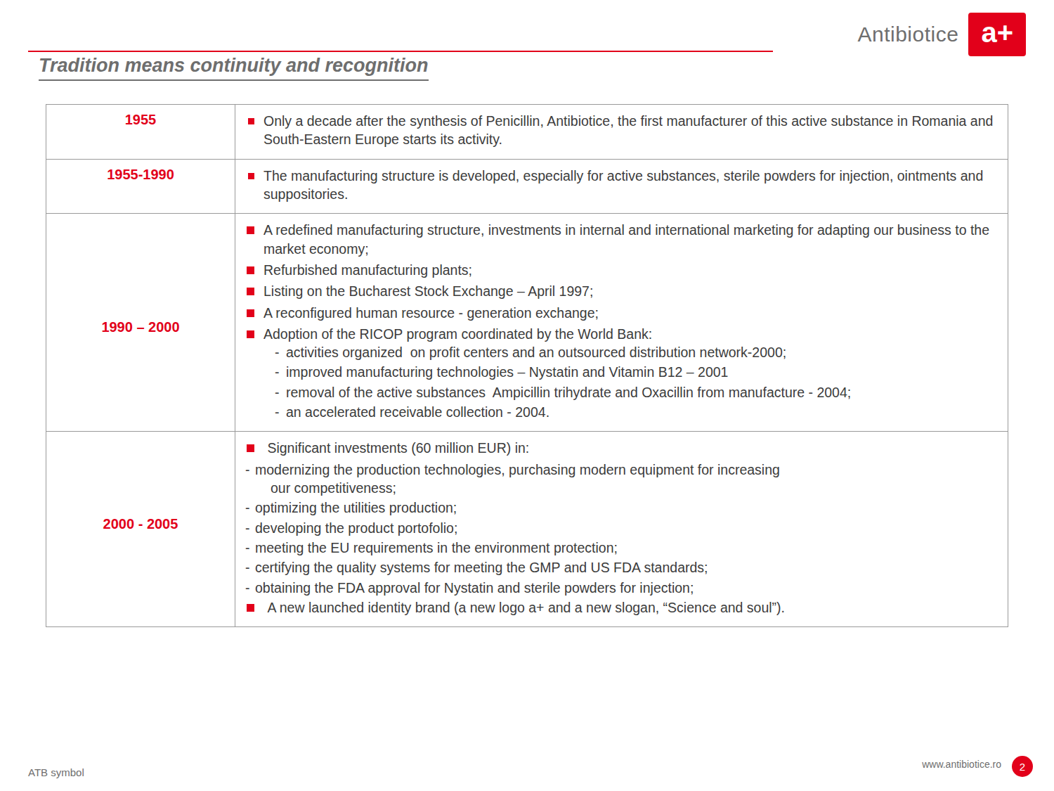Antibiotice a+
Tradition means continuity and recognition
| 1955 | Only a decade after the synthesis of Penicillin, Antibiotice, the first manufacturer of this active substance in Romania and South-Eastern Europe starts its activity. |
| 1955-1990 | The manufacturing structure is developed, especially for active substances, sterile powders for injection, ointments and suppositories. |
| 1990 – 2000 | A redefined manufacturing structure, investments in internal and international marketing for adapting our business to the market economy; Refurbished manufacturing plants; Listing on the Bucharest Stock Exchange – April 1997; A reconfigured human resource - generation exchange; Adoption of the RICOP program coordinated by the World Bank: activities organized on profit centers and an outsourced distribution network-2000; improved manufacturing technologies – Nystatin and Vitamin B12 – 2001 removal of the active substances Ampicillin trihydrate and Oxacillin from manufacture - 2004; an accelerated receivable collection - 2004. |
| 2000 - 2005 | Significant investments (60 million EUR) in: modernizing the production technologies, purchasing modern equipment for increasing our competitiveness; optimizing the utilities production; developing the product portofolio; meeting the EU requirements in the environment protection; certifying the quality systems for meeting the GMP and US FDA standards; obtaining the FDA approval for Nystatin and sterile powders for injection; A new launched identity brand (a new logo a+ and a new slogan, “Science and soul”). |
ATB symbol
www.antibiotice.ro
2